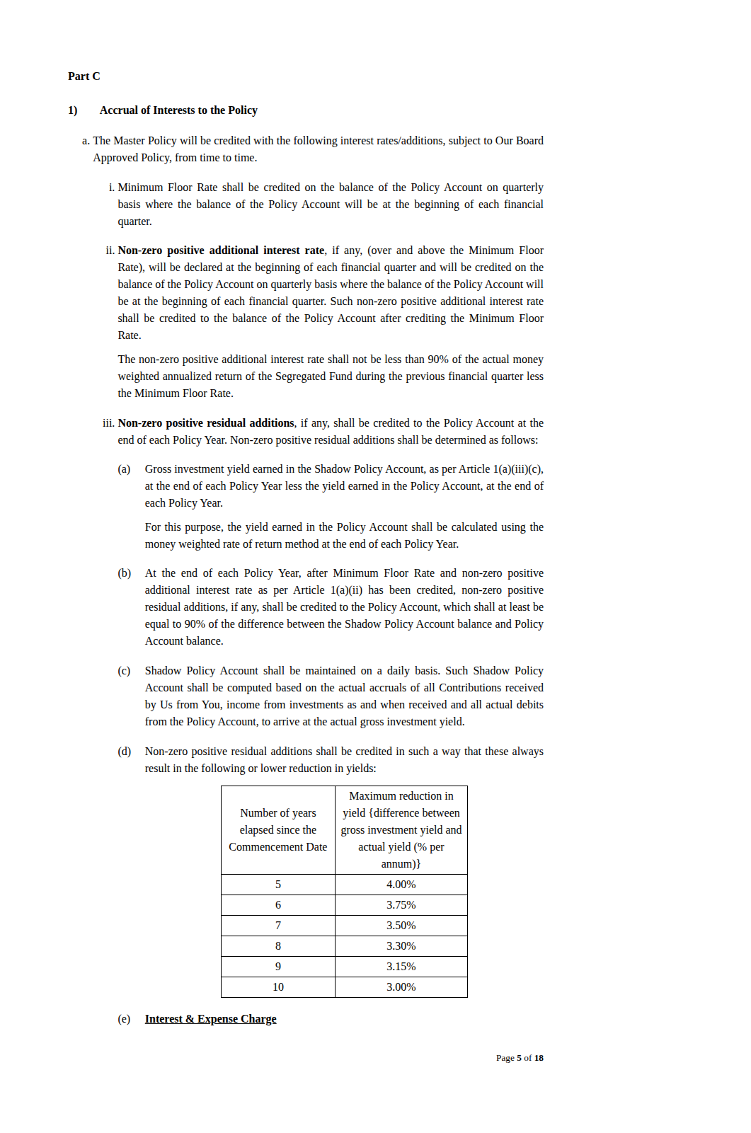Part C
1) Accrual of Interests to the Policy
The Master Policy will be credited with the following interest rates/additions, subject to Our Board Approved Policy, from time to time.
Minimum Floor Rate shall be credited on the balance of the Policy Account on quarterly basis where the balance of the Policy Account will be at the beginning of each financial quarter.
Non-zero positive additional interest rate, if any, (over and above the Minimum Floor Rate), will be declared at the beginning of each financial quarter and will be credited on the balance of the Policy Account on quarterly basis where the balance of the Policy Account will be at the beginning of each financial quarter. Such non-zero positive additional interest rate shall be credited to the balance of the Policy Account after crediting the Minimum Floor Rate.
The non-zero positive additional interest rate shall not be less than 90% of the actual money weighted annualized return of the Segregated Fund during the previous financial quarter less the Minimum Floor Rate.
Non-zero positive residual additions, if any, shall be credited to the Policy Account at the end of each Policy Year. Non-zero positive residual additions shall be determined as follows:
Gross investment yield earned in the Shadow Policy Account, as per Article 1(a)(iii)(c), at the end of each Policy Year less the yield earned in the Policy Account, at the end of each Policy Year.
For this purpose, the yield earned in the Policy Account shall be calculated using the money weighted rate of return method at the end of each Policy Year.
At the end of each Policy Year, after Minimum Floor Rate and non-zero positive additional interest rate as per Article 1(a)(ii) has been credited, non-zero positive residual additions, if any, shall be credited to the Policy Account, which shall at least be equal to 90% of the difference between the Shadow Policy Account balance and Policy Account balance.
Shadow Policy Account shall be maintained on a daily basis. Such Shadow Policy Account shall be computed based on the actual accruals of all Contributions received by Us from You, income from investments as and when received and all actual debits from the Policy Account, to arrive at the actual gross investment yield.
Non-zero positive residual additions shall be credited in such a way that these always result in the following or lower reduction in yields:
| Number of years elapsed since the Commencement Date | Maximum reduction in yield {difference between gross investment yield and actual yield (% per annum)} |
| --- | --- |
| 5 | 4.00% |
| 6 | 3.75% |
| 7 | 3.50% |
| 8 | 3.30% |
| 9 | 3.15% |
| 10 | 3.00% |
Interest & Expense Charge
Page 5 of 18